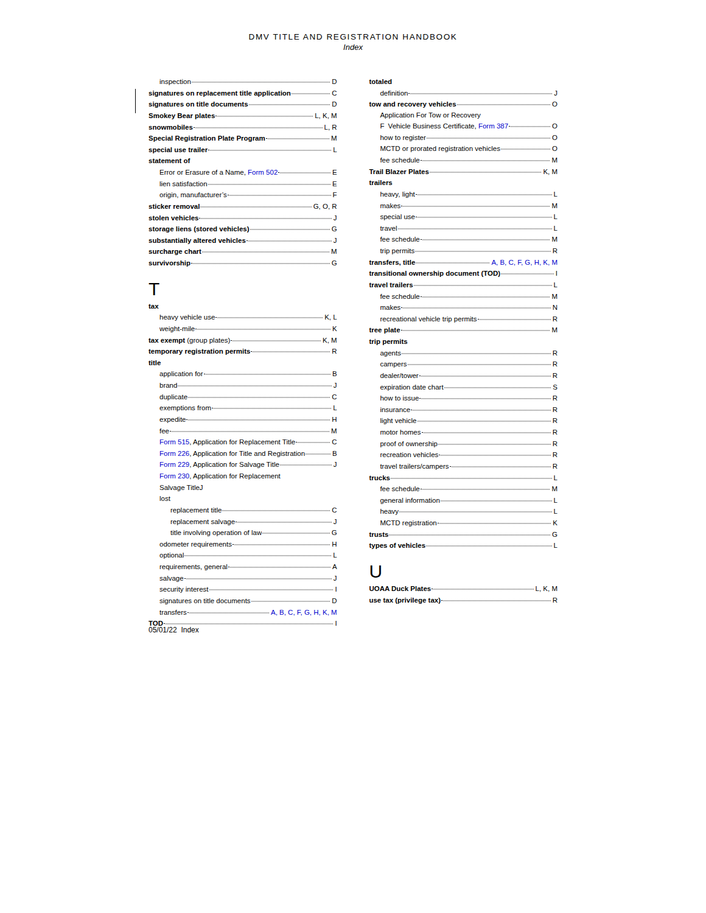DMV TITLE AND REGISTRATION HANDBOOK
Index
inspection D
signatures on replacement title application C
signatures on title documents D
Smokey Bear plates L, K, M
snowmobiles L, R
Special Registration Plate Program M
special use trailer L
statement of
Error or Erasure of a Name, Form 502 E
lien satisfaction E
origin, manufacturer’s F
sticker removal G, O, R
stolen vehicles J
storage liens (stored vehicles) G
substantially altered vehicles J
surcharge chart M
survivorship G
T
tax
heavy vehicle use K, L
weight-mile K
tax exempt (group plates) K, M
temporary registration permits R
title
application for B
brand J
duplicate C
exemptions from L
expedite H
fee M
Form 515, Application for Replacement Title C
Form 226, Application for Title and Registration B
Form 229, Application for Salvage Title J
Form 230, Application for Replacement
Salvage Title J
lost
replacement title C
replacement salvage J
title involving operation of law G
odometer requirements H
optional L
requirements, general A
salvage J
security interest I
signatures on title documents D
transfers A, B, C, F, G, H, K, M
TOD I
totaled
definition J
tow and recovery vehicles O
Application For Tow or Recovery
F Vehicle Business Certificate, Form 387 O
how to register O
MCTD or prorated registration vehicles O
fee schedule M
Trail Blazer Plates K, M
trailers
heavy, light L
makes M
special use L
travel L
fee schedule M
trip permits R
transfers, title A, B, C, F, G, H, K, M
transitional ownership document (TOD) I
travel trailers L
fee schedule M
makes N
recreational vehicle trip permits R
tree plate M
trip permits
agents R
campers R
dealer/tower R
expiration date chart S
how to issue R
insurance R
light vehicle R
motor homes R
proof of ownership R
recreation vehicles R
travel trailers/campers R
trucks L
fee schedule M
general information L
heavy L
MCTD registration K
trusts G
types of vehicles L
U
UOAA Duck Plates L, K, M
use tax (privilege tax) R
05/01/22 Index